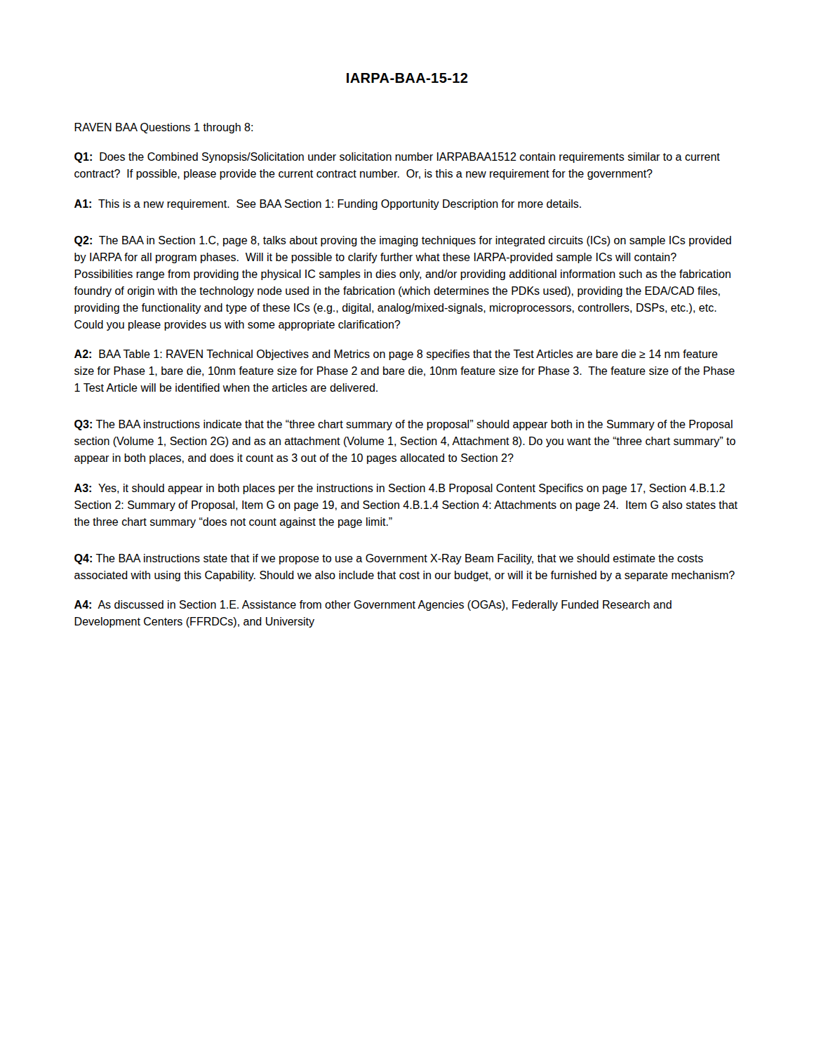IARPA-BAA-15-12
RAVEN BAA Questions 1 through 8:
Q1: Does the Combined Synopsis/Solicitation under solicitation number IARPABAA1512 contain requirements similar to a current contract? If possible, please provide the current contract number. Or, is this a new requirement for the government?
A1: This is a new requirement. See BAA Section 1: Funding Opportunity Description for more details.
Q2: The BAA in Section 1.C, page 8, talks about proving the imaging techniques for integrated circuits (ICs) on sample ICs provided by IARPA for all program phases. Will it be possible to clarify further what these IARPA-provided sample ICs will contain? Possibilities range from providing the physical IC samples in dies only, and/or providing additional information such as the fabrication foundry of origin with the technology node used in the fabrication (which determines the PDKs used), providing the EDA/CAD files, providing the functionality and type of these ICs (e.g., digital, analog/mixed-signals, microprocessors, controllers, DSPs, etc.), etc. Could you please provides us with some appropriate clarification?
A2: BAA Table 1: RAVEN Technical Objectives and Metrics on page 8 specifies that the Test Articles are bare die ≥ 14 nm feature size for Phase 1, bare die, 10nm feature size for Phase 2 and bare die, 10nm feature size for Phase 3. The feature size of the Phase 1 Test Article will be identified when the articles are delivered.
Q3: The BAA instructions indicate that the “three chart summary of the proposal” should appear both in the Summary of the Proposal section (Volume 1, Section 2G) and as an attachment (Volume 1, Section 4, Attachment 8). Do you want the “three chart summary” to appear in both places, and does it count as 3 out of the 10 pages allocated to Section 2?
A3: Yes, it should appear in both places per the instructions in Section 4.B Proposal Content Specifics on page 17, Section 4.B.1.2 Section 2: Summary of Proposal, Item G on page 19, and Section 4.B.1.4 Section 4: Attachments on page 24. Item G also states that the three chart summary “does not count against the page limit.”
Q4: The BAA instructions state that if we propose to use a Government X-Ray Beam Facility, that we should estimate the costs associated with using this Capability. Should we also include that cost in our budget, or will it be furnished by a separate mechanism?
A4: As discussed in Section 1.E. Assistance from other Government Agencies (OGAs), Federally Funded Research and Development Centers (FFRDCs), and University